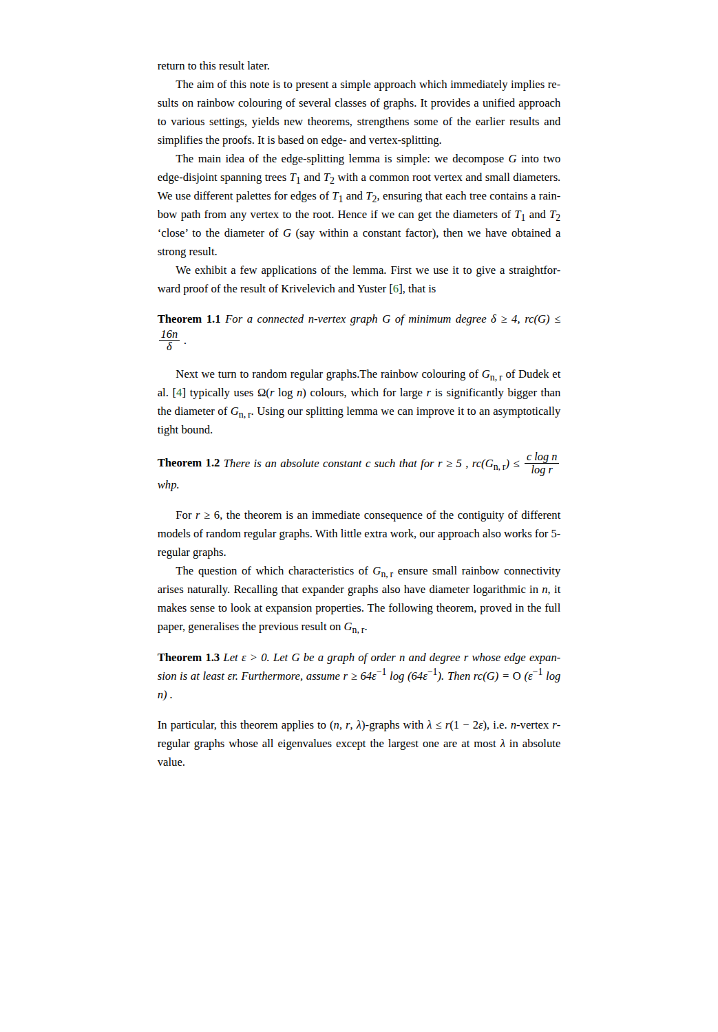return to this result later.
The aim of this note is to present a simple approach which immediately implies results on rainbow colouring of several classes of graphs. It provides a unified approach to various settings, yields new theorems, strengthens some of the earlier results and simplifies the proofs. It is based on edge- and vertex-splitting.
The main idea of the edge-splitting lemma is simple: we decompose G into two edge-disjoint spanning trees T1 and T2 with a common root vertex and small diameters. We use different palettes for edges of T1 and T2, ensuring that each tree contains a rainbow path from any vertex to the root. Hence if we can get the diameters of T1 and T2 ‘close’ to the diameter of G (say within a constant factor), then we have obtained a strong result.
We exhibit a few applications of the lemma. First we use it to give a straightforward proof of the result of Krivelevich and Yuster [6], that is
Theorem 1.1 For a connected n-vertex graph G of minimum degree δ ≥ 4, rc(G) ≤ 16n δ .
Next we turn to random regular graphs.The rainbow colouring of Gn, r of Dudek et al. [4] typically uses Ω(r log n) colours, which for large r is significantly bigger than the diameter of Gn, r. Using our splitting lemma we can improve it to an asymptotically tight bound.
Theorem 1.2 There is an absolute constant c such that for r ≥ 5 , rc(Gn, r) ≤ c log n log r whp.
For r ≥ 6, the theorem is an immediate consequence of the contiguity of different models of random regular graphs. With little extra work, our approach also works for 5-regular graphs.
The question of which characteristics of Gn, r ensure small rainbow connectivity arises naturally. Recalling that expander graphs also have diameter logarithmic in n, it makes sense to look at expansion properties. The following theorem, proved in the full paper, generalises the previous result on Gn, r.
Theorem 1.3 Let ε > 0. Let G be a graph of order n and degree r whose edge expansion is at least εr. Furthermore, assume r ≥ 64ε−1 log (64ε−1). Then rc(G) = O (ε−1 log n) .
In particular, this theorem applies to (n, r, λ)-graphs with λ ≤ r(1 − 2ε), i.e. n-vertex r-regular graphs whose all eigenvalues except the largest one are at most λ in absolute value.